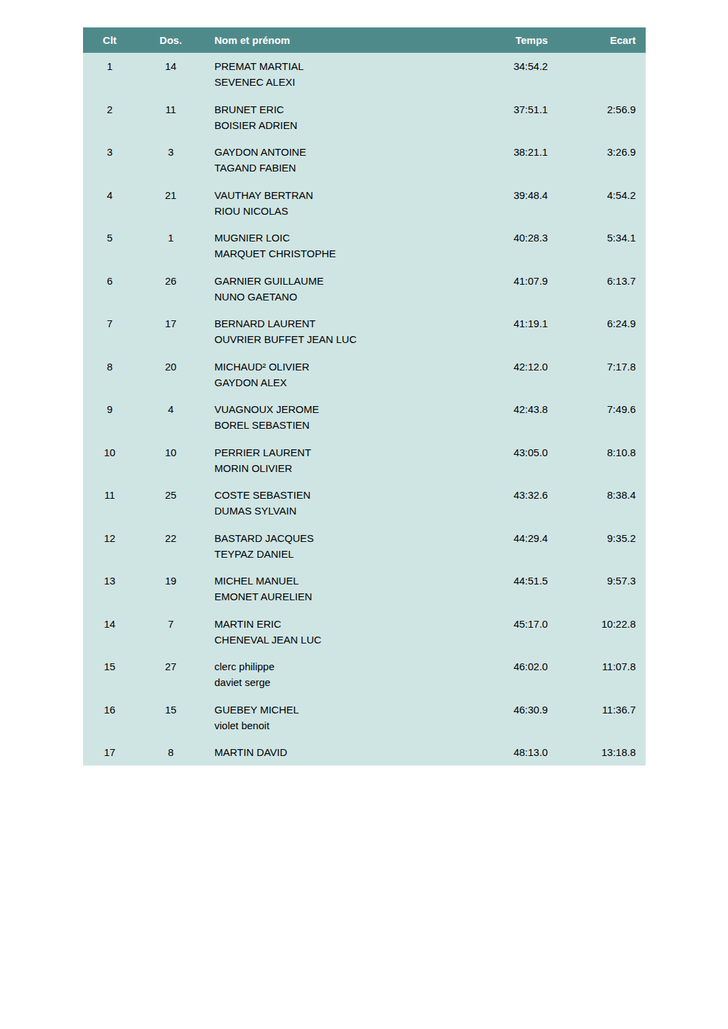| Clt | Dos. | Nom et prénom | Temps | Ecart |
| --- | --- | --- | --- | --- |
| 1 | 14 | PREMAT MARTIAL SEVENEC ALEXI | 34:54.2 | |
| 2 | 11 | BRUNET ERIC BOISIER ADRIEN | 37:51.1 | 2:56.9 |
| 3 | 3 | GAYDON ANTOINE TAGAND FABIEN | 38:21.1 | 3:26.9 |
| 4 | 21 | VAUTHAY BERTRAN RIOU NICOLAS | 39:48.4 | 4:54.2 |
| 5 | 1 | MUGNIER LOIC MARQUET CHRISTOPHE | 40:28.3 | 5:34.1 |
| 6 | 26 | GARNIER GUILLAUME NUNO GAETANO | 41:07.9 | 6:13.7 |
| 7 | 17 | BERNARD LAURENT OUVRIER BUFFET JEAN LUC | 41:19.1 | 6:24.9 |
| 8 | 20 | MICHAUD² OLIVIER GAYDON ALEX | 42:12.0 | 7:17.8 |
| 9 | 4 | VUAGNOUX JEROME BOREL SEBASTIEN | 42:43.8 | 7:49.6 |
| 10 | 10 | PERRIER LAURENT MORIN OLIVIER | 43:05.0 | 8:10.8 |
| 11 | 25 | COSTE SEBASTIEN DUMAS SYLVAIN | 43:32.6 | 8:38.4 |
| 12 | 22 | BASTARD JACQUES TEYPAZ DANIEL | 44:29.4 | 9:35.2 |
| 13 | 19 | MICHEL MANUEL EMONET AURELIEN | 44:51.5 | 9:57.3 |
| 14 | 7 | MARTIN ERIC CHENEVAL JEAN LUC | 45:17.0 | 10:22.8 |
| 15 | 27 | clerc philippe daviet serge | 46:02.0 | 11:07.8 |
| 16 | 15 | GUEBEY MICHEL violet benoit | 46:30.9 | 11:36.7 |
| 17 | 8 | MARTIN DAVID | 48:13.0 | 13:18.8 |